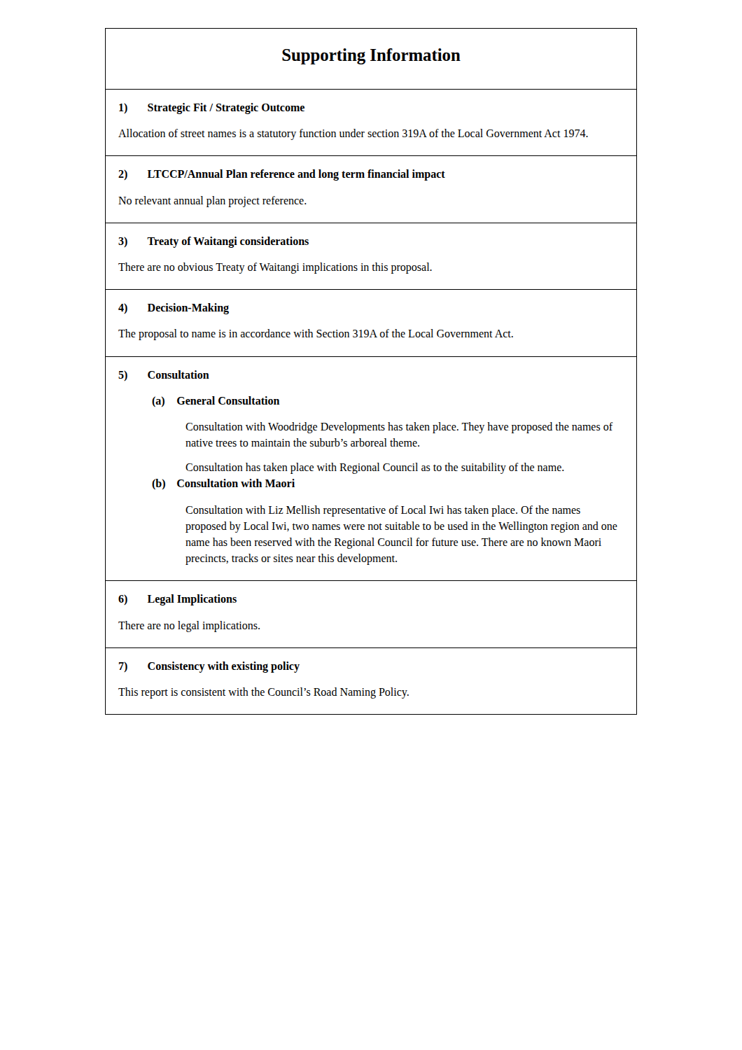| Supporting Information |
| 1) Strategic Fit / Strategic Outcome Allocation of street names is a statutory function under section 319A of the Local Government Act 1974. |
| 2) LTCCP/Annual Plan reference and long term financial impact No relevant annual plan project reference. |
| 3) Treaty of Waitangi considerations There are no obvious Treaty of Waitangi implications in this proposal. |
| 4) Decision-Making The proposal to name is in accordance with Section 319A of the Local Government Act. |
| 5) Consultation (a) General Consultation Consultation with Woodridge Developments has taken place. They have proposed the names of native trees to maintain the suburb’s arboreal theme. Consultation has taken place with Regional Council as to the suitability of the name. (b) Consultation with Maori Consultation with Liz Mellish representative of Local Iwi has taken place. Of the names proposed by Local Iwi, two names were not suitable to be used in the Wellington region and one name has been reserved with the Regional Council for future use. There are no known Maori precincts, tracks or sites near this development. |
| 6) Legal Implications There are no legal implications. |
| 7) Consistency with existing policy This report is consistent with the Council’s Road Naming Policy. |